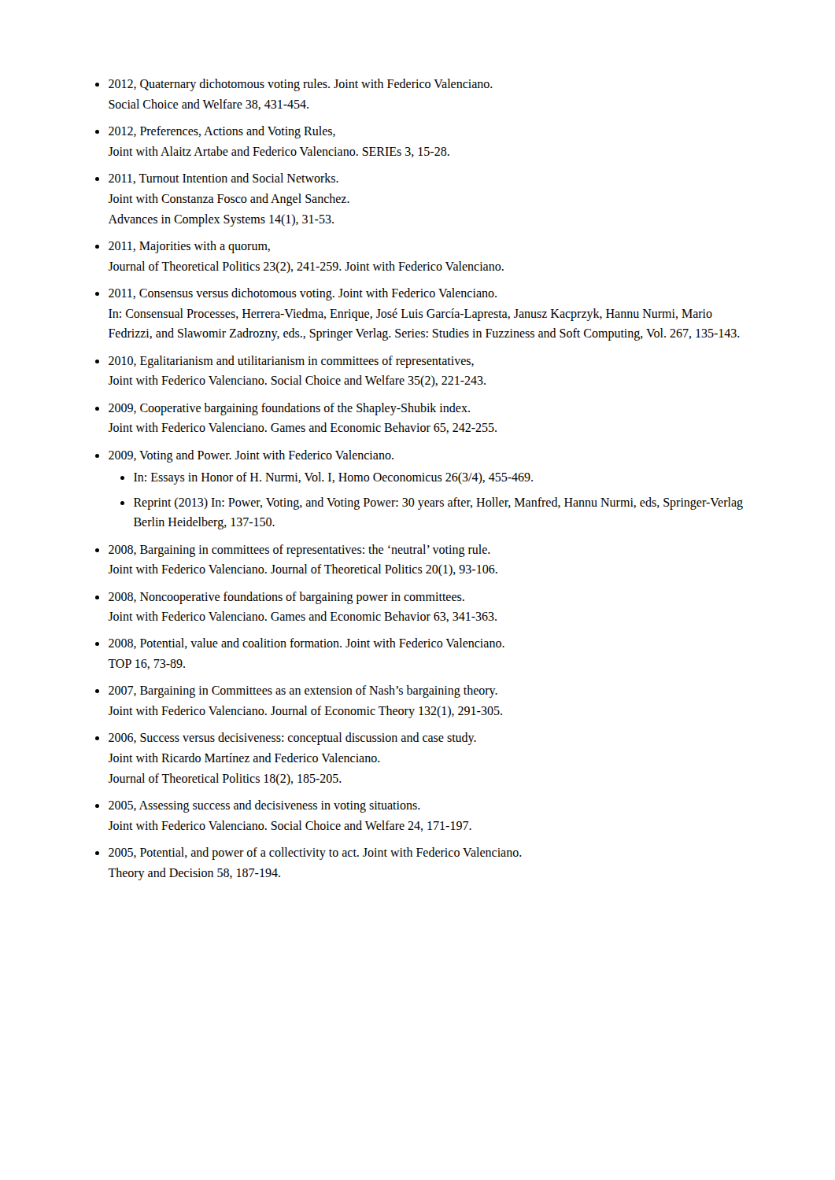2012, Quaternary dichotomous voting rules. Joint with Federico Valenciano. Social Choice and Welfare 38, 431-454.
2012, Preferences, Actions and Voting Rules, Joint with Alaitz Artabe and Federico Valenciano. SERIEs 3, 15-28.
2011, Turnout Intention and Social Networks. Joint with Constanza Fosco and Angel Sanchez. Advances in Complex Systems 14(1), 31-53.
2011, Majorities with a quorum, Journal of Theoretical Politics 23(2), 241-259. Joint with Federico Valenciano.
2011, Consensus versus dichotomous voting. Joint with Federico Valenciano. In: Consensual Processes, Herrera-Viedma, Enrique, José Luis García-Lapresta, Janusz Kacprzyk, Hannu Nurmi, Mario Fedrizzi, and Slawomir Zadrozny, eds., Springer Verlag. Series: Studies in Fuzziness and Soft Computing, Vol. 267, 135-143.
2010, Egalitarianism and utilitarianism in committees of representatives, Joint with Federico Valenciano. Social Choice and Welfare 35(2), 221-243.
2009, Cooperative bargaining foundations of the Shapley-Shubik index. Joint with Federico Valenciano. Games and Economic Behavior 65, 242-255.
2009, Voting and Power. Joint with Federico Valenciano.
In: Essays in Honor of H. Nurmi, Vol. I, Homo Oeconomicus 26(3/4), 455-469.
Reprint (2013) In: Power, Voting, and Voting Power: 30 years after, Holler, Manfred, Hannu Nurmi, eds, Springer-Verlag Berlin Heidelberg, 137-150.
2008, Bargaining in committees of representatives: the ‘neutral’ voting rule. Joint with Federico Valenciano. Journal of Theoretical Politics 20(1), 93-106.
2008, Noncooperative foundations of bargaining power in committees. Joint with Federico Valenciano. Games and Economic Behavior 63, 341-363.
2008, Potential, value and coalition formation. Joint with Federico Valenciano. TOP 16, 73-89.
2007, Bargaining in Committees as an extension of Nash’s bargaining theory. Joint with Federico Valenciano. Journal of Economic Theory 132(1), 291-305.
2006, Success versus decisiveness: conceptual discussion and case study. Joint with Ricardo Martínez and Federico Valenciano. Journal of Theoretical Politics 18(2), 185-205.
2005, Assessing success and decisiveness in voting situations. Joint with Federico Valenciano. Social Choice and Welfare 24, 171-197.
2005, Potential, and power of a collectivity to act. Joint with Federico Valenciano. Theory and Decision 58, 187-194.